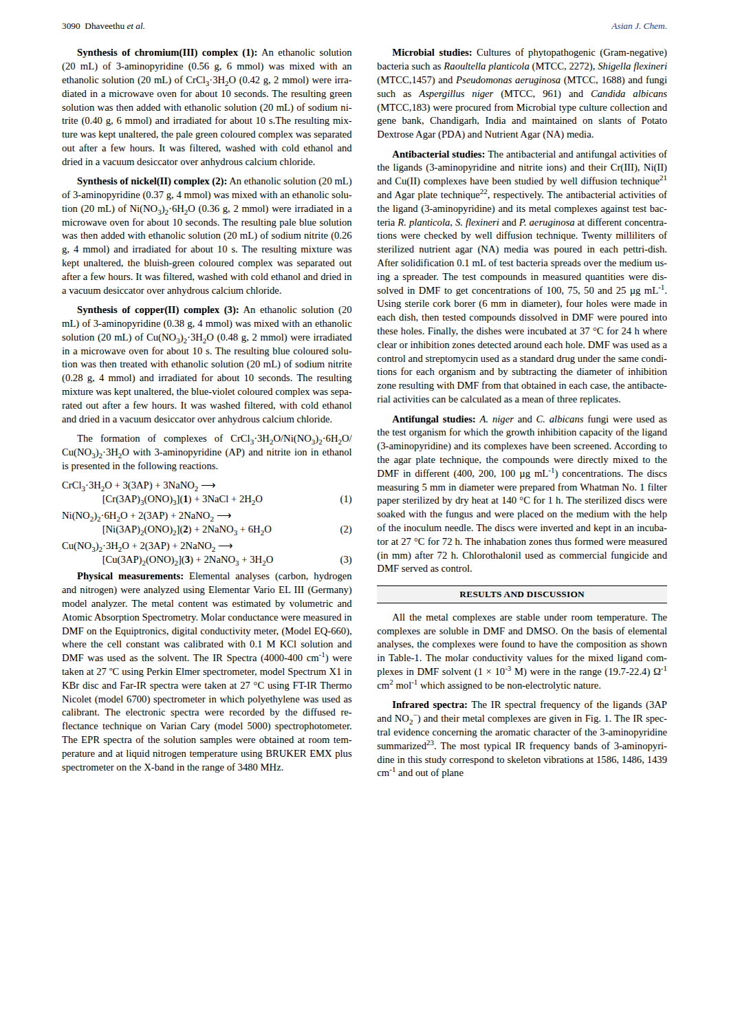3090 Dhaveethu et al. Asian J. Chem.
Synthesis of chromium(III) complex (1): An ethanolic solution (20 mL) of 3-aminopyridine (0.56 g, 6 mmol) was mixed with an ethanolic solution (20 mL) of CrCl3·3H2O (0.42 g, 2 mmol) were irradiated in a microwave oven for about 10 seconds. The resulting green solution was then added with ethanolic solution (20 mL) of sodium nitrite (0.40 g, 6 mmol) and irradiated for about 10 s.The resulting mixture was kept unaltered, the pale green coloured complex was separated out after a few hours. It was filtered, washed with cold ethanol and dried in a vacuum desiccator over anhydrous calcium chloride.
Synthesis of nickel(II) complex (2): An ethanolic solution (20 mL) of 3-aminopyridine (0.37 g, 4 mmol) was mixed with an ethanolic solution (20 mL) of Ni(NO3)2·6H2O (0.36 g, 2 mmol) were irradiated in a microwave oven for about 10 seconds. The resulting pale blue solution was then added with ethanolic solution (20 mL) of sodium nitrite (0.26 g, 4 mmol) and irradiated for about 10 s. The resulting mixture was kept unaltered, the bluish-green coloured complex was separated out after a few hours. It was filtered, washed with cold ethanol and dried in a vacuum desiccator over anhydrous calcium chloride.
Synthesis of copper(II) complex (3): An ethanolic solution (20 mL) of 3-aminopyridine (0.38 g, 4 mmol) was mixed with an ethanolic solution (20 mL) of Cu(NO3)2·3H2O (0.48 g, 2 mmol) were irradiated in a microwave oven for about 10 s. The resulting blue coloured solution was then treated with ethanolic solution (20 mL) of sodium nitrite (0.28 g, 4 mmol) and irradiated for about 10 seconds. The resulting mixture was kept unaltered, the blue-violet coloured complex was separated out after a few hours. It was washed filtered, with cold ethanol and dried in a vacuum desiccator over anhydrous calcium chloride.
The formation of complexes of CrCl3·3H2O/Ni(NO3)2·6H2O/ Cu(NO3)2·3H2O with 3-aminopyridine (AP) and nitrite ion in ethanol is presented in the following reactions.
CrCl3·3H2O + 3(3AP) + 3NaNO2 ⟶ [Cr(3AP)3(ONO)3](1) + 3NaCl + 2H2O(1)
Ni(NO2)2·6H2O + 2(3AP) + 2NaNO2 ⟶ [Ni(3AP)2(ONO)2](2) + 2NaNO3 + 6H2O(2)
Cu(NO3)2·3H2O + 2(3AP) + 2NaNO2 ⟶ [Cu(3AP)2(ONO)2](3) + 2NaNO3 + 3H2O(3)
Physical measurements: Elemental analyses (carbon, hydrogen and nitrogen) were analyzed using Elementar Vario EL III (Germany) model analyzer. The metal content was estimated by volumetric and Atomic Absorption Spectrometry. Molar conductance were measured in DMF on the Equiptronics, digital conductivity meter, (Model EQ-660), where the cell constant was calibrated with 0.1 M KCl solution and DMF was used as the solvent. The IR Spectra (4000-400 cm-1) were taken at 27 ºC using Perkin Elmer spectrometer, model Spectrum X1 in KBr disc and Far-IR spectra were taken at 27 °C using FT-IR Thermo Nicolet (model 6700) spectrometer in which polyethylene was used as calibrant. The electronic spectra were recorded by the diffused reflectance technique on Varian Cary (model 5000) spectrophotometer. The EPR spectra of the solution samples were obtained at room temperature and at liquid nitrogen temperature using BRUKER EMX plus spectrometer on the X-band in the range of 3480 MHz.
Microbial studies: Cultures of phytopathogenic (Gram-negative) bacteria such as Raoultella planticola (MTCC, 2272), Shigella flexineri (MTCC,1457) and Pseudomonas aeruginosa (MTCC, 1688) and fungi such as Aspergillus niger (MTCC, 961) and Candida albicans (MTCC,183) were procured from Microbial type culture collection and gene bank, Chandigarh, India and maintained on slants of Potato Dextrose Agar (PDA) and Nutrient Agar (NA) media.
Antibacterial studies: The antibacterial and antifungal activities of the ligands (3-aminopyridine and nitrite ions) and their Cr(III), Ni(II) and Cu(II) complexes have been studied by well diffusion technique21 and Agar plate technique22, respectively. The antibacterial activities of the ligand (3-aminopyridine) and its metal complexes against test bacteria R. planticola, S. flexineri and P. aeruginosa at different concentrations were checked by well diffusion technique. Twenty milliliters of sterilized nutrient agar (NA) media was poured in each pettri-dish. After solidification 0.1 mL of test bacteria spreads over the medium using a spreader. The test compounds in measured quantities were dissolved in DMF to get concentrations of 100, 75, 50 and 25 µg mL-1. Using sterile cork borer (6 mm in diameter), four holes were made in each dish, then tested compounds dissolved in DMF were poured into these holes. Finally, the dishes were incubated at 37 °C for 24 h where clear or inhibition zones detected around each hole. DMF was used as a control and streptomycin used as a standard drug under the same conditions for each organism and by subtracting the diameter of inhibition zone resulting with DMF from that obtained in each case, the antibacterial activities can be calculated as a mean of three replicates.
Antifungal studies: A. niger and C. albicans fungi were used as the test organism for which the growth inhibition capacity of the ligand (3-aminopyridine) and its complexes have been screened. According to the agar plate technique, the compounds were directly mixed to the DMF in different (400, 200, 100 µg mL-1) concentrations. The discs measuring 5 mm in diameter were prepared from Whatman No. 1 filter paper sterilized by dry heat at 140 °C for 1 h. The sterilized discs were soaked with the fungus and were placed on the medium with the help of the inoculum needle. The discs were inverted and kept in an incubator at 27 °C for 72 h. The inhabation zones thus formed were measured (in mm) after 72 h. Chlorothalonil used as commercial fungicide and DMF served as control.
RESULTS AND DISCUSSION
All the metal complexes are stable under room temperature. The complexes are soluble in DMF and DMSO. On the basis of elemental analyses, the complexes were found to have the composition as shown in Table-1. The molar conductivity values for the mixed ligand complexes in DMF solvent (1 × 10-3 M) were in the range (19.7-22.4) Ω-1 cm2 mol-1 which assigned to be non-electrolytic nature.
Infrared spectra: The IR spectral frequency of the ligands (3AP and NO2−) and their metal complexes are given in Fig. 1. The IR spectral evidence concerning the aromatic character of the 3-aminopyridine summarized23. The most typical IR frequency bands of 3-aminopyridine in this study correspond to skeleton vibrations at 1586, 1486, 1439 cm-1 and out of plane